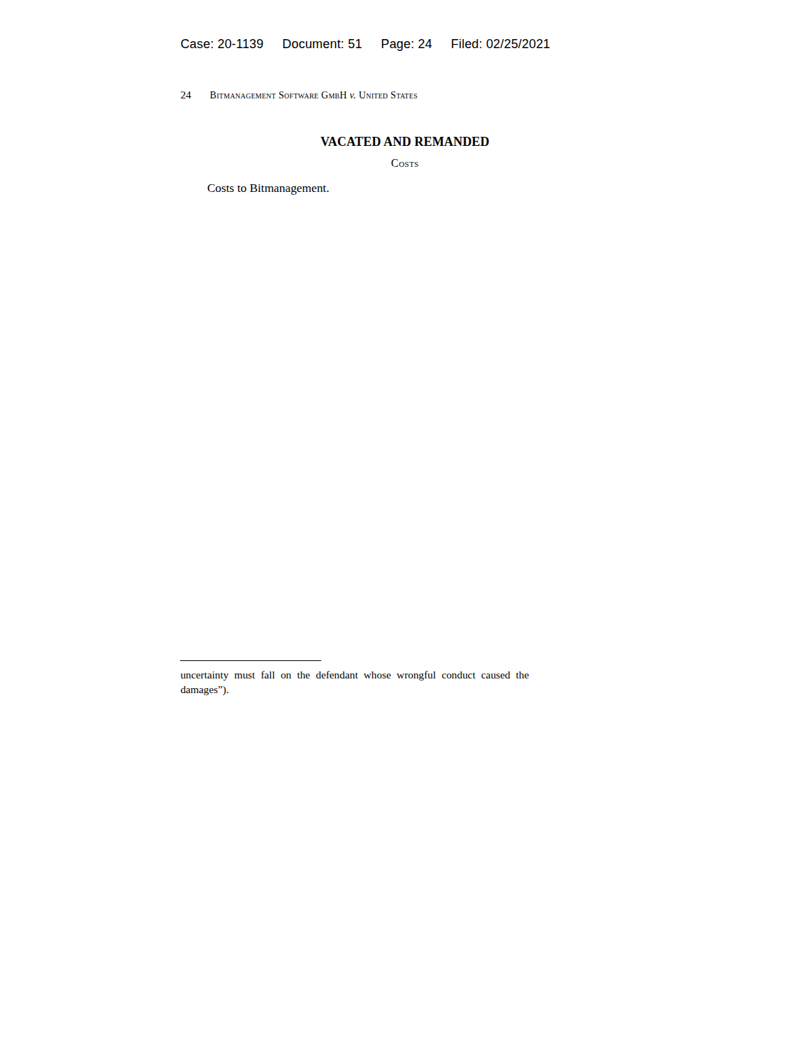Case: 20-1139 Document: 51 Page: 24 Filed: 02/25/2021
24 Bitmanagement Software GmbH v. United States
VACATED AND REMANDED
Costs
Costs to Bitmanagement.
uncertainty must fall on the defendant whose wrongful conduct caused the damages”).